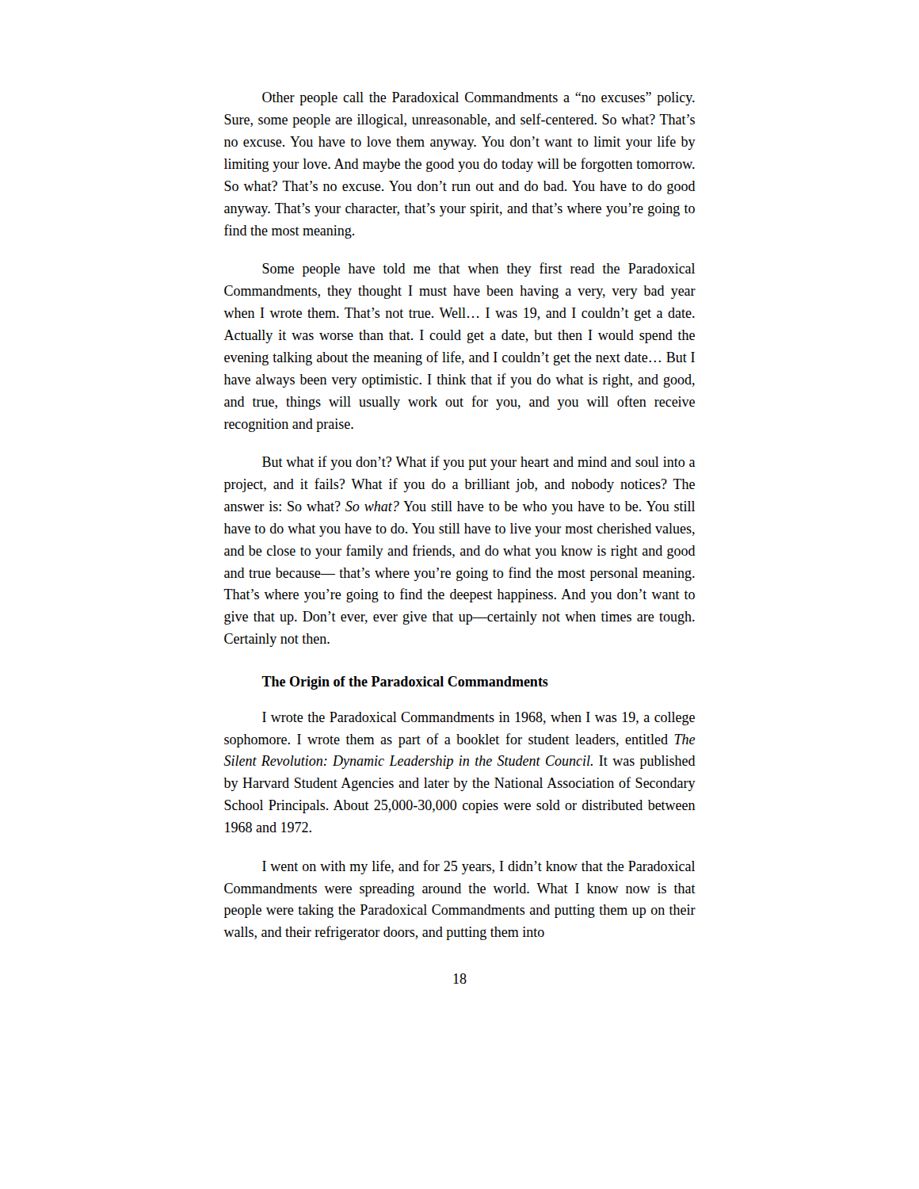Other people call the Paradoxical Commandments a “no excuses” policy. Sure, some people are illogical, unreasonable, and self-centered. So what? That’s no excuse. You have to love them anyway. You don’t want to limit your life by limiting your love. And maybe the good you do today will be forgotten tomorrow. So what? That’s no excuse. You don’t run out and do bad. You have to do good anyway. That’s your character, that’s your spirit, and that’s where you’re going to find the most meaning.
Some people have told me that when they first read the Paradoxical Commandments, they thought I must have been having a very, very bad year when I wrote them. That’s not true. Well… I was 19, and I couldn’t get a date. Actually it was worse than that. I could get a date, but then I would spend the evening talking about the meaning of life, and I couldn’t get the next date… But I have always been very optimistic. I think that if you do what is right, and good, and true, things will usually work out for you, and you will often receive recognition and praise.
But what if you don’t? What if you put your heart and mind and soul into a project, and it fails? What if you do a brilliant job, and nobody notices? The answer is: So what? So what? You still have to be who you have to be. You still have to do what you have to do. You still have to live your most cherished values, and be close to your family and friends, and do what you know is right and good and true because— that’s where you’re going to find the most personal meaning. That’s where you’re going to find the deepest happiness. And you don’t want to give that up. Don’t ever, ever give that up—certainly not when times are tough. Certainly not then.
The Origin of the Paradoxical Commandments
I wrote the Paradoxical Commandments in 1968, when I was 19, a college sophomore. I wrote them as part of a booklet for student leaders, entitled The Silent Revolution: Dynamic Leadership in the Student Council. It was published by Harvard Student Agencies and later by the National Association of Secondary School Principals. About 25,000-30,000 copies were sold or distributed between 1968 and 1972.
I went on with my life, and for 25 years, I didn’t know that the Paradoxical Commandments were spreading around the world. What I know now is that people were taking the Paradoxical Commandments and putting them up on their walls, and their refrigerator doors, and putting them into
18